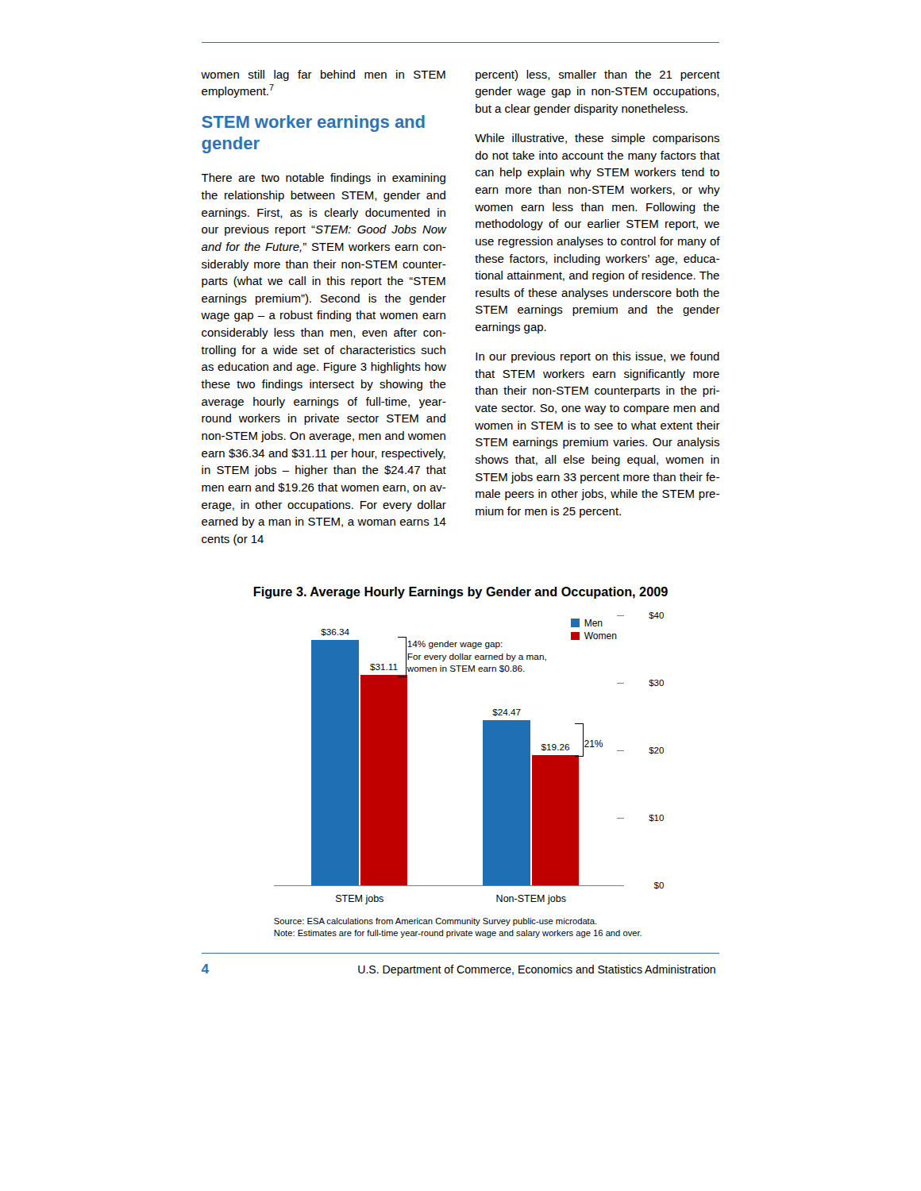women still lag far behind men in STEM employment.7
STEM worker earnings and gender
There are two notable findings in examining the relationship between STEM, gender and earnings. First, as is clearly documented in our previous report “STEM: Good Jobs Now and for the Future,” STEM workers earn considerably more than their non-STEM counterparts (what we call in this report the “STEM earnings premium”). Second is the gender wage gap – a robust finding that women earn considerably less than men, even after controlling for a wide set of characteristics such as education and age. Figure 3 highlights how these two findings intersect by showing the average hourly earnings of full-time, year-round workers in private sector STEM and non-STEM jobs. On average, men and women earn $36.34 and $31.11 per hour, respectively, in STEM jobs – higher than the $24.47 that men earn and $19.26 that women earn, on average, in other occupations. For every dollar earned by a man in STEM, a woman earns 14 cents (or 14
percent) less, smaller than the 21 percent gender wage gap in non-STEM occupations, but a clear gender disparity nonetheless.
While illustrative, these simple comparisons do not take into account the many factors that can help explain why STEM workers tend to earn more than non-STEM workers, or why women earn less than men. Following the methodology of our earlier STEM report, we use regression analyses to control for many of these factors, including workers’ age, educational attainment, and region of residence. The results of these analyses underscore both the STEM earnings premium and the gender earnings gap.
In our previous report on this issue, we found that STEM workers earn significantly more than their non-STEM counterparts in the private sector. So, one way to compare men and women in STEM is to see to what extent their STEM earnings premium varies. Our analysis shows that, all else being equal, women in STEM jobs earn 33 percent more than their female peers in other jobs, while the STEM premium for men is 25 percent.
Figure 3. Average Hourly Earnings by Gender and Occupation, 2009
Men
Women
$40
$30
$20
$10
$0
$36.34
$31.11
$24.47
$19.26
14% gender wage gap:
For every dollar earned by a man,
women in STEM earn $0.86.
21%
STEM jobs Non-STEM jobs
Source: ESA calculations from American Community Survey public-use microdata.
Note: Estimates are for full-time year-round private wage and salary workers age 16 and over.
4
U.S. Department of Commerce, Economics and Statistics Administration